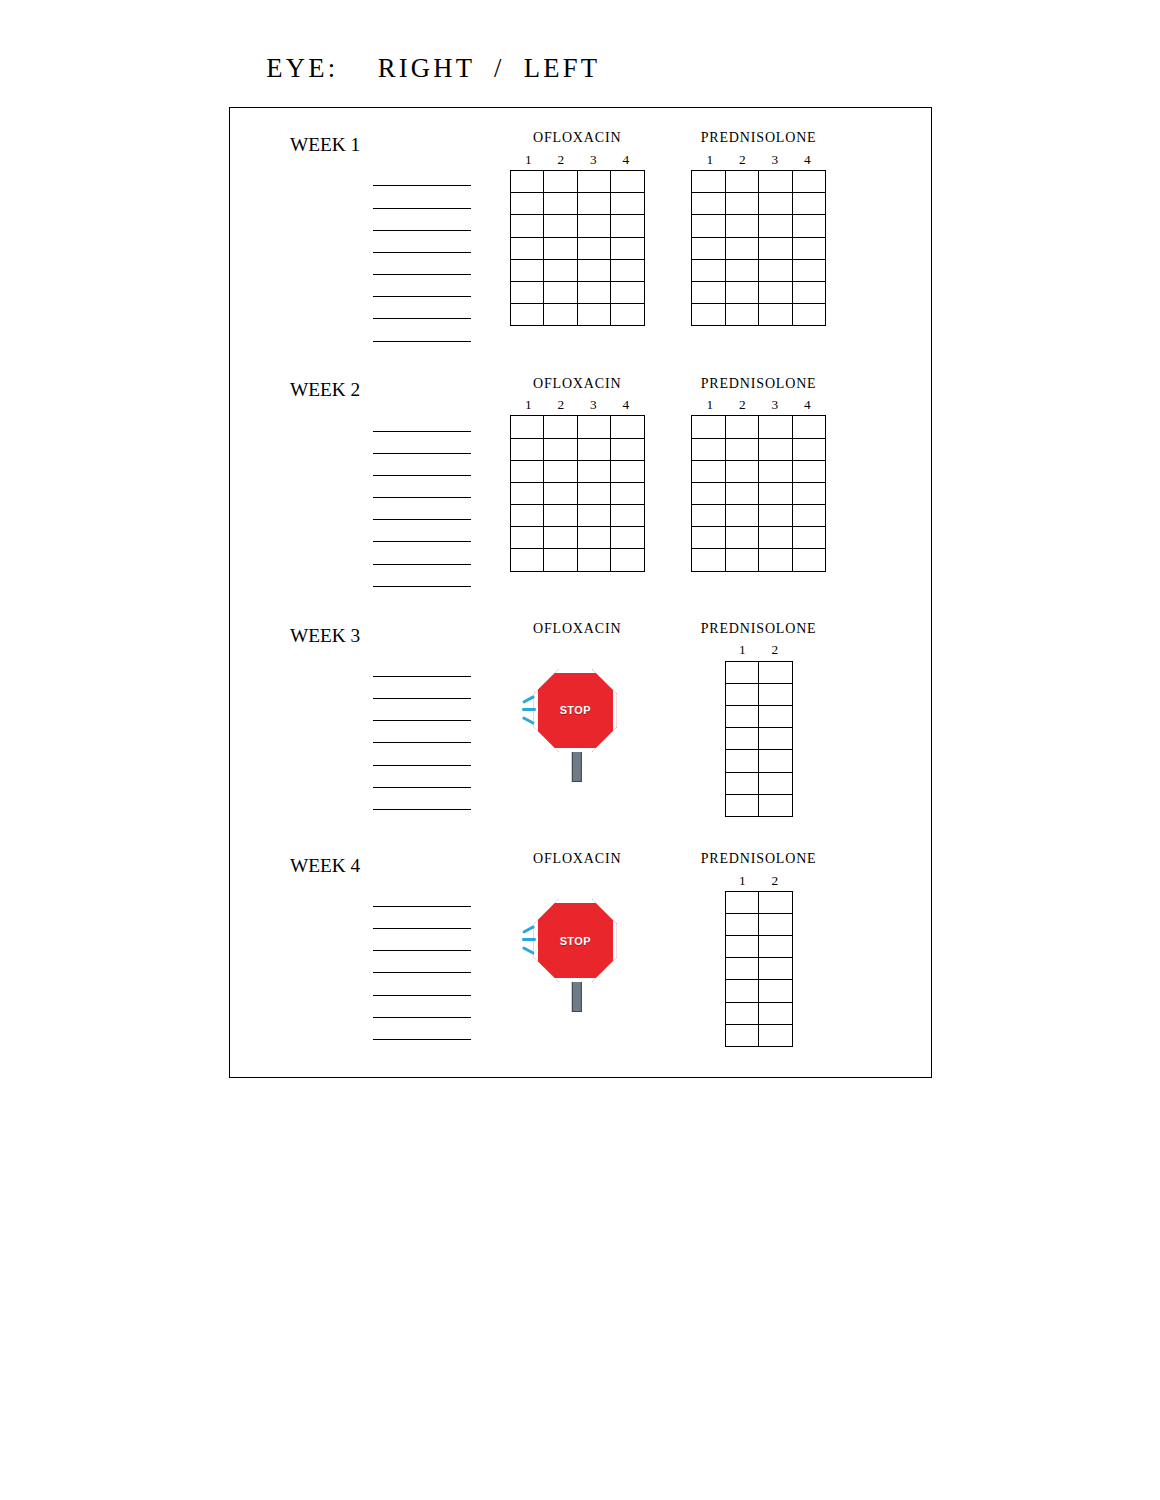EYE: RIGHT / LEFT
WEEK 1
OFLOXACIN
1234
PREDNISOLONE
1234
WEEK 2
OFLOXACIN
1234
PREDNISOLONE
1234
WEEK 3
OFLOXACIN
STOP
PREDNISOLONE
12
WEEK 4
OFLOXACIN
STOP
PREDNISOLONE
12